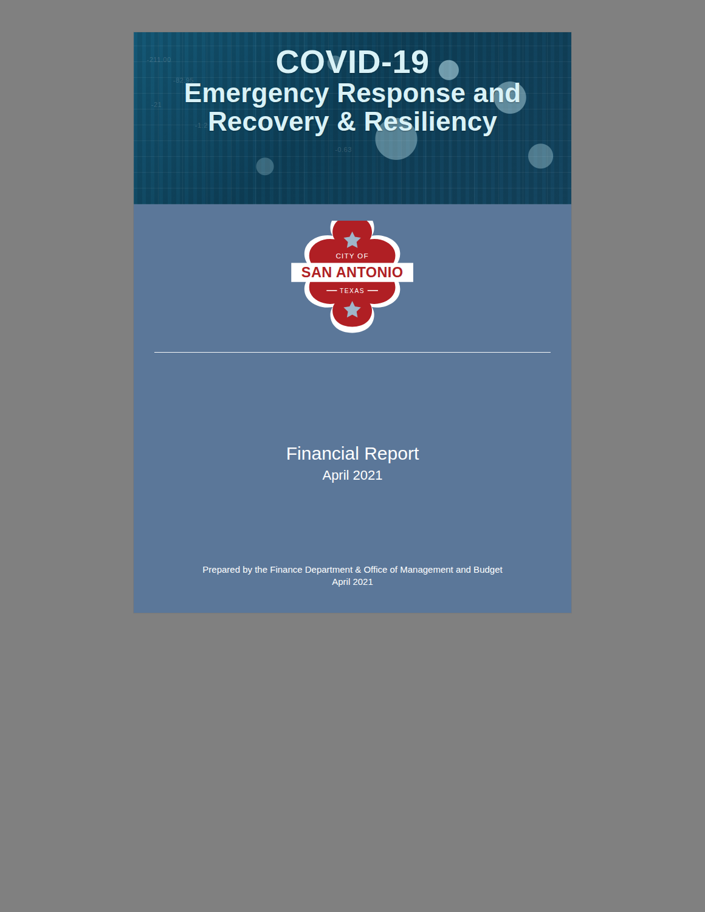-211.00 -82.95 -21 -1.2 -0.63
COVID-19 Emergency Response and Recovery & Resiliency
CITY OF SAN ANTONIO TEXAS
Financial Report
April 2021
Prepared by the Finance Department & Office of Management and Budget
April 2021